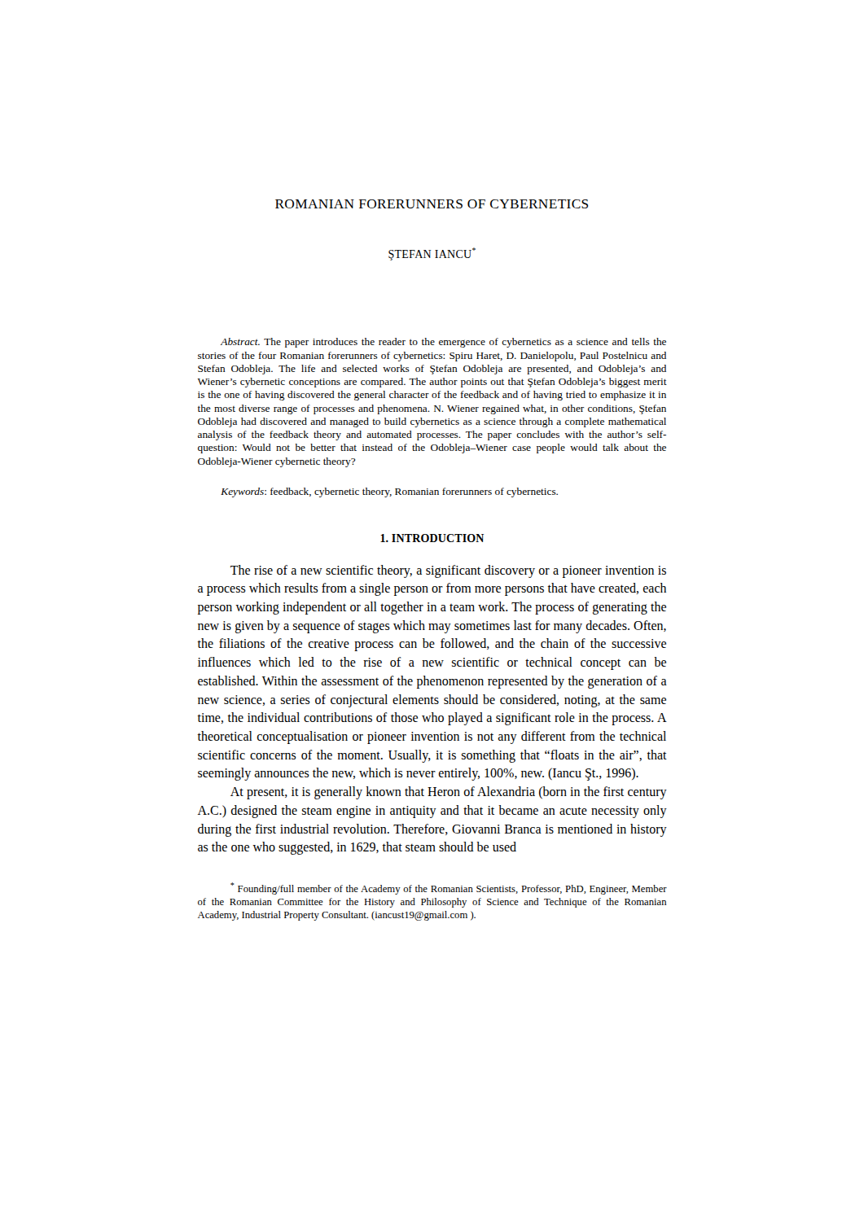Romanian Forerunners of Cybernetics
ŞTEFAN IANCU*
Abstract. The paper introduces the reader to the emergence of cybernetics as a science and tells the stories of the four Romanian forerunners of cybernetics: Spiru Haret, D. Danielopolu, Paul Postelnicu and Stefan Odobleja. The life and selected works of Ştefan Odobleja are presented, and Odobleja’s and Wiener’s cybernetic conceptions are compared. The author points out that Ştefan Odobleja’s biggest merit is the one of having discovered the general character of the feedback and of having tried to emphasize it in the most diverse range of processes and phenomena. N. Wiener regained what, in other conditions, Ştefan Odobleja had discovered and managed to build cybernetics as a science through a complete mathematical analysis of the feedback theory and automated processes. The paper concludes with the author’s self-question: Would not be better that instead of the Odobleja–Wiener case people would talk about the Odobleja-Wiener cybernetic theory?
Keywords: feedback, cybernetic theory, Romanian forerunners of cybernetics.
1. INTRODUCTION
The rise of a new scientific theory, a significant discovery or a pioneer invention is a process which results from a single person or from more persons that have created, each person working independent or all together in a team work. The process of generating the new is given by a sequence of stages which may sometimes last for many decades. Often, the filiations of the creative process can be followed, and the chain of the successive influences which led to the rise of a new scientific or technical concept can be established. Within the assessment of the phenomenon represented by the generation of a new science, a series of conjectural elements should be considered, noting, at the same time, the individual contributions of those who played a significant role in the process. A theoretical conceptualisation or pioneer invention is not any different from the technical scientific concerns of the moment. Usually, it is something that “floats in the air”, that seemingly announces the new, which is never entirely, 100%, new. (Iancu Şt., 1996).
At present, it is generally known that Heron of Alexandria (born in the first century A.C.) designed the steam engine in antiquity and that it became an acute necessity only during the first industrial revolution. Therefore, Giovanni Branca is mentioned in history as the one who suggested, in 1629, that steam should be used
* Founding/full member of the Academy of the Romanian Scientists, Professor, PhD, Engineer, Member of the Romanian Committee for the History and Philosophy of Science and Technique of the Romanian Academy, Industrial Property Consultant. (iancust19@gmail.com ).